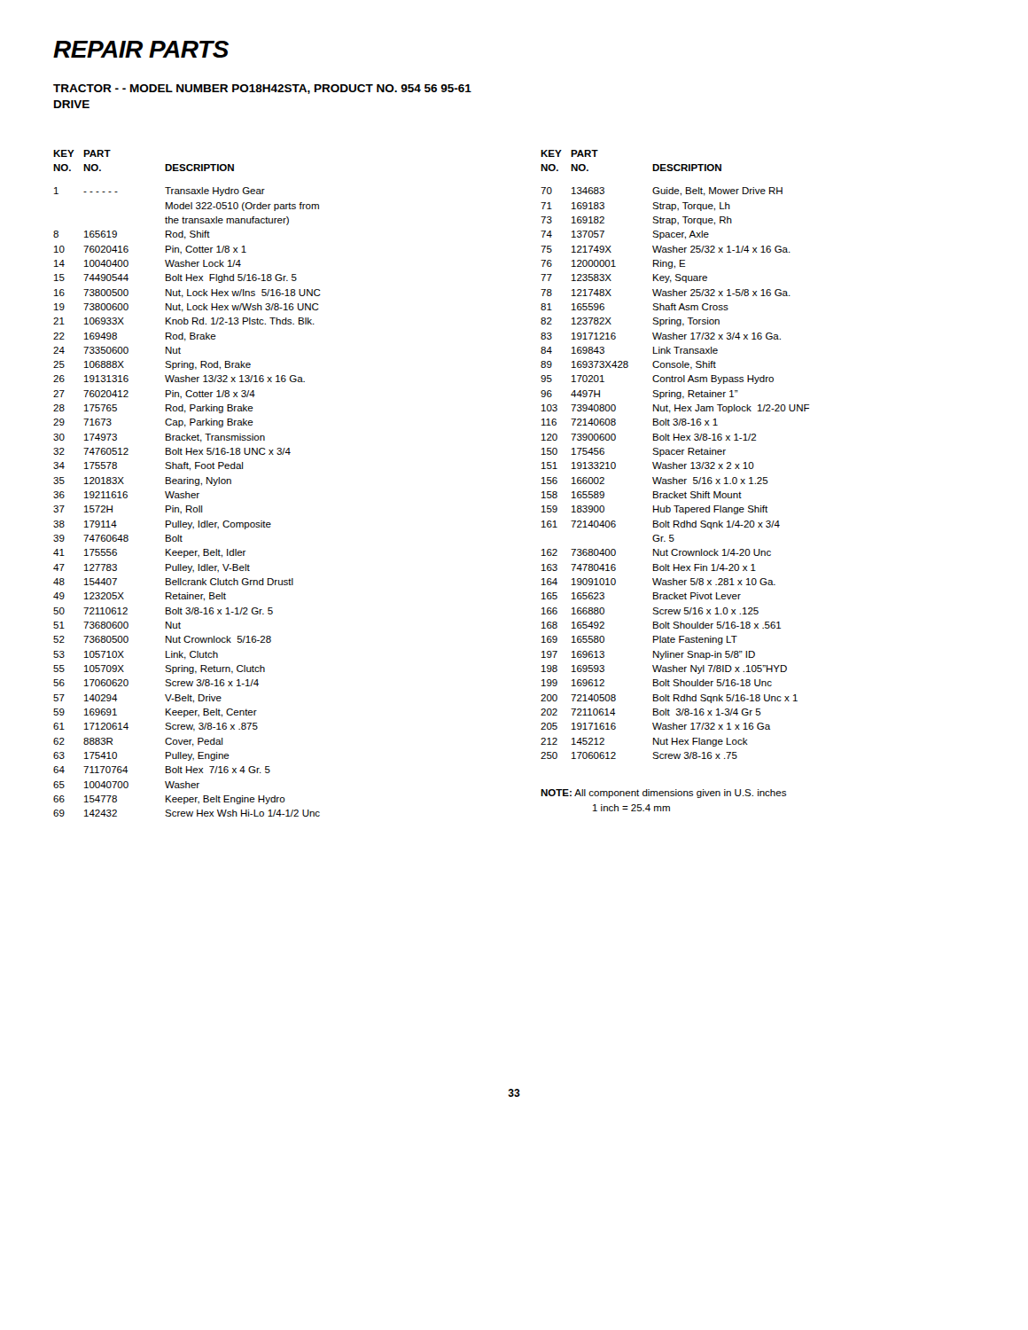REPAIR PARTS
TRACTOR - - MODEL NUMBER PO18H42STA, PRODUCT NO. 954 56 95-61
DRIVE
| KEY NO. | PART NO. | DESCRIPTION |
| --- | --- | --- |
| 1 | - - - - - - | Transaxle Hydro Gear |
| | | Model 322-0510 (Order parts from |
| | | the transaxle manufacturer) |
| 8 | 165619 | Rod, Shift |
| 10 | 76020416 | Pin, Cotter 1/8 x 1 |
| 14 | 10040400 | Washer Lock 1/4 |
| 15 | 74490544 | Bolt Hex Flghd 5/16-18 Gr. 5 |
| 16 | 73800500 | Nut, Lock Hex w/Ins 5/16-18 UNC |
| 19 | 73800600 | Nut, Lock Hex w/Wsh 3/8-16 UNC |
| 21 | 106933X | Knob Rd. 1/2-13 Plstc. Thds. Blk. |
| 22 | 169498 | Rod, Brake |
| 24 | 73350600 | Nut |
| 25 | 106888X | Spring, Rod, Brake |
| 26 | 19131316 | Washer 13/32 x 13/16 x 16 Ga. |
| 27 | 76020412 | Pin, Cotter 1/8 x 3/4 |
| 28 | 175765 | Rod, Parking Brake |
| 29 | 71673 | Cap, Parking Brake |
| 30 | 174973 | Bracket, Transmission |
| 32 | 74760512 | Bolt Hex 5/16-18 UNC x 3/4 |
| 34 | 175578 | Shaft, Foot Pedal |
| 35 | 120183X | Bearing, Nylon |
| 36 | 19211616 | Washer |
| 37 | 1572H | Pin, Roll |
| 38 | 179114 | Pulley, Idler, Composite |
| 39 | 74760648 | Bolt |
| 41 | 175556 | Keeper, Belt, Idler |
| 47 | 127783 | Pulley, Idler, V-Belt |
| 48 | 154407 | Bellcrank Clutch Grnd Drustl |
| 49 | 123205X | Retainer, Belt |
| 50 | 72110612 | Bolt 3/8-16 x 1-1/2 Gr. 5 |
| 51 | 73680600 | Nut |
| 52 | 73680500 | Nut Crownlock 5/16-28 |
| 53 | 105710X | Link, Clutch |
| 55 | 105709X | Spring, Return, Clutch |
| 56 | 17060620 | Screw 3/8-16 x 1-1/4 |
| 57 | 140294 | V-Belt, Drive |
| 59 | 169691 | Keeper, Belt, Center |
| 61 | 17120614 | Screw, 3/8-16 x .875 |
| 62 | 8883R | Cover, Pedal |
| 63 | 175410 | Pulley, Engine |
| 64 | 71170764 | Bolt Hex 7/16 x 4 Gr. 5 |
| 65 | 10040700 | Washer |
| 66 | 154778 | Keeper, Belt Engine Hydro |
| 69 | 142432 | Screw Hex Wsh Hi-Lo 1/4-1/2 Unc |
| KEY NO. | PART NO. | DESCRIPTION |
| --- | --- | --- |
| 70 | 134683 | Guide, Belt, Mower Drive RH |
| 71 | 169183 | Strap, Torque, Lh |
| 73 | 169182 | Strap, Torque, Rh |
| 74 | 137057 | Spacer, Axle |
| 75 | 121749X | Washer 25/32 x 1-1/4 x 16 Ga. |
| 76 | 12000001 | Ring, E |
| 77 | 123583X | Key, Square |
| 78 | 121748X | Washer 25/32 x 1-5/8 x 16 Ga. |
| 81 | 165596 | Shaft Asm Cross |
| 82 | 123782X | Spring, Torsion |
| 83 | 19171216 | Washer 17/32 x 3/4 x 16 Ga. |
| 84 | 169843 | Link Transaxle |
| 89 | 169373X428 | Console, Shift |
| 95 | 170201 | Control Asm Bypass Hydro |
| 96 | 4497H | Spring, Retainer 1” |
| 103 | 73940800 | Nut, Hex Jam Toplock 1/2-20 UNF |
| 116 | 72140608 | Bolt 3/8-16 x 1 |
| 120 | 73900600 | Bolt Hex 3/8-16 x 1-1/2 |
| 150 | 175456 | Spacer Retainer |
| 151 | 19133210 | Washer 13/32 x 2 x 10 |
| 156 | 166002 | Washer 5/16 x 1.0 x 1.25 |
| 158 | 165589 | Bracket Shift Mount |
| 159 | 183900 | Hub Tapered Flange Shift |
| 161 | 72140406 | Bolt Rdhd Sqnk 1/4-20 x 3/4 |
| | | Gr. 5 |
| 162 | 73680400 | Nut Crownlock 1/4-20 Unc |
| 163 | 74780416 | Bolt Hex Fin 1/4-20 x 1 |
| 164 | 19091010 | Washer 5/8 x .281 x 10 Ga. |
| 165 | 165623 | Bracket Pivot Lever |
| 166 | 166880 | Screw 5/16 x 1.0 x .125 |
| 168 | 165492 | Bolt Shoulder 5/16-18 x .561 |
| 169 | 165580 | Plate Fastening LT |
| 197 | 169613 | Nyliner Snap-in 5/8” ID |
| 198 | 169593 | Washer Nyl 7/8ID x .105”HYD |
| 199 | 169612 | Bolt Shoulder 5/16-18 Unc |
| 200 | 72140508 | Bolt Rdhd Sqnk 5/16-18 Unc x 1 |
| 202 | 72110614 | Bolt 3/8-16 x 1-3/4 Gr 5 |
| 205 | 19171616 | Washer 17/32 x 1 x 16 Ga |
| 212 | 145212 | Nut Hex Flange Lock |
| 250 | 17060612 | Screw 3/8-16 x .75 |
NOTE: All component dimensions given in U.S. inches 1 inch = 25.4 mm
33